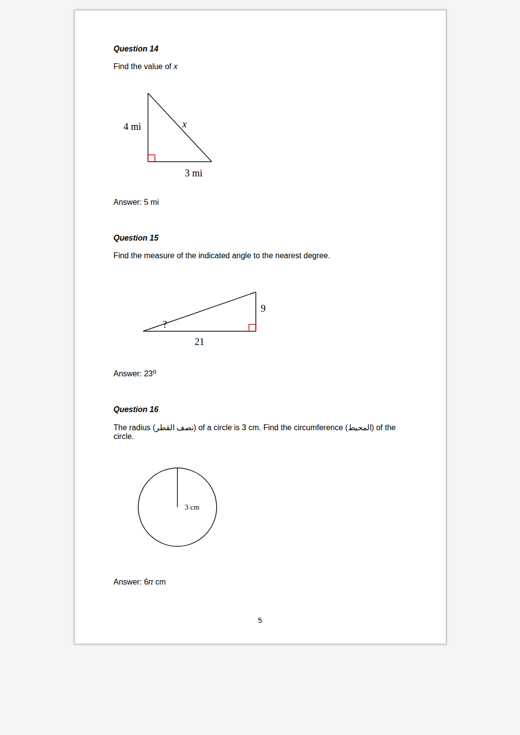Question 14
Find the value of x
4 mi 3 mi x
Answer: 5 mi
Question 15
Find the measure of the indicated angle to the nearest degree.
9 21 ?
Answer: 23o
Question 16
The radius (نصف القطر) of a circle is 3 cm. Find the circumference (المحيط) of the circle.
3 cm
Answer: 6𝜋 cm
5